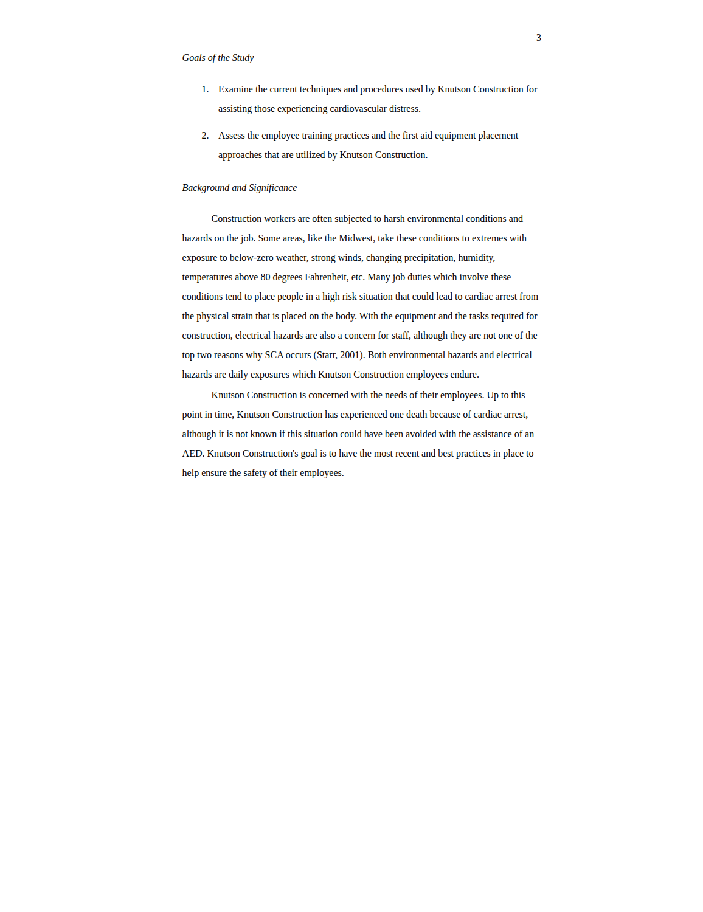3
Goals of the Study
Examine the current techniques and procedures used by Knutson Construction for assisting those experiencing cardiovascular distress.
Assess the employee training practices and the first aid equipment placement approaches that are utilized by Knutson Construction.
Background and Significance
Construction workers are often subjected to harsh environmental conditions and hazards on the job. Some areas, like the Midwest, take these conditions to extremes with exposure to below-zero weather, strong winds, changing precipitation, humidity, temperatures above 80 degrees Fahrenheit, etc. Many job duties which involve these conditions tend to place people in a high risk situation that could lead to cardiac arrest from the physical strain that is placed on the body. With the equipment and the tasks required for construction, electrical hazards are also a concern for staff, although they are not one of the top two reasons why SCA occurs (Starr, 2001). Both environmental hazards and electrical hazards are daily exposures which Knutson Construction employees endure.
Knutson Construction is concerned with the needs of their employees. Up to this point in time, Knutson Construction has experienced one death because of cardiac arrest, although it is not known if this situation could have been avoided with the assistance of an AED. Knutson Construction's goal is to have the most recent and best practices in place to help ensure the safety of their employees.